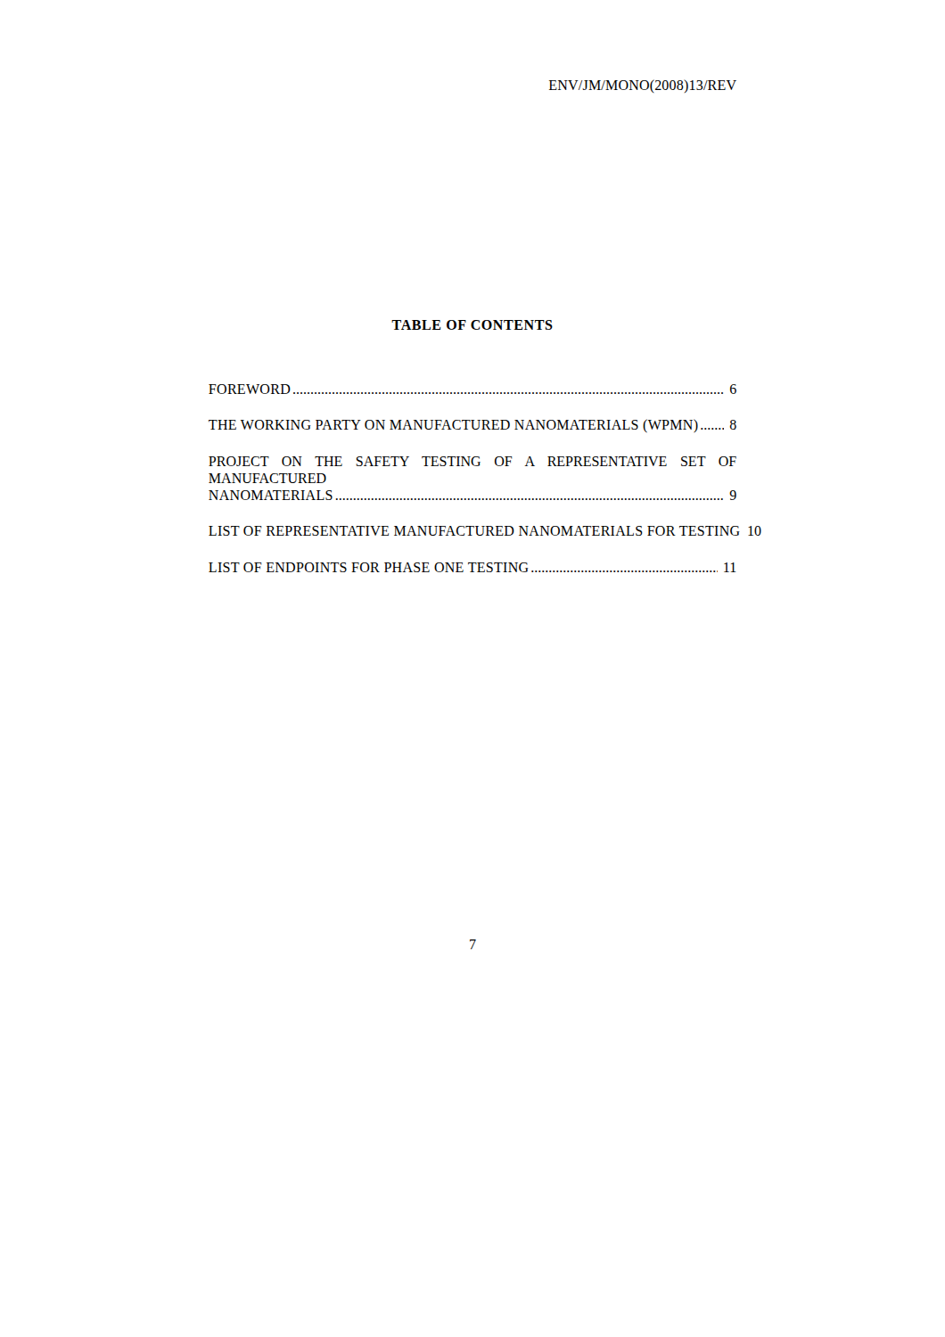ENV/JM/MONO(2008)13/REV
TABLE OF CONTENTS
FOREWORD .................................................................................................................................................. 6
THE WORKING PARTY ON MANUFACTURED NANOMATERIALS (WPMN) .................................. 8
PROJECT ON THE SAFETY TESTING OF A REPRESENTATIVE SET OF MANUFACTURED NANOMATERIALS ......................................................................................................................................... 9
LIST OF REPRESENTATIVE MANUFACTURED NANOMATERIALS FOR TESTING ..................... 10
LIST OF ENDPOINTS FOR PHASE ONE TESTING ............................................................................. 11
7